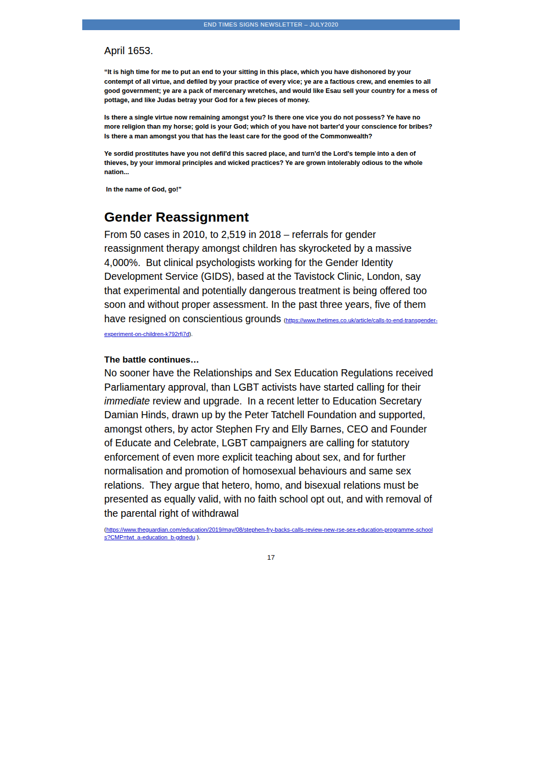END TIMES SIGNS NEWSLETTER – JULY2020
April 1653.
“It is high time for me to put an end to your sitting in this place, which you have dishonored by your contempt of all virtue, and defiled by your practice of every vice; ye are a factious crew, and enemies to all good government; ye are a pack of mercenary wretches, and would like Esau sell your country for a mess of pottage, and like Judas betray your God for a few pieces of money.
Is there a single virtue now remaining amongst you? Is there one vice you do not possess? Ye have no more religion than my horse; gold is your God; which of you have not barter'd your conscience for bribes? Is there a man amongst you that has the least care for the good of the Commonwealth?
Ye sordid prostitutes have you not defil'd this sacred place, and turn'd the Lord's temple into a den of thieves, by your immoral principles and wicked practices? Ye are grown intolerably odious to the whole nation...
In the name of God, go!”
Gender Reassignment
From 50 cases in 2010, to 2,519 in 2018 – referrals for gender reassignment therapy amongst children has skyrocketed by a massive 4,000%. But clinical psychologists working for the Gender Identity Development Service (GIDS), based at the Tavistock Clinic, London, say that experimental and potentially dangerous treatment is being offered too soon and without proper assessment. In the past three years, five of them have resigned on conscientious grounds (https://www.thetimes.co.uk/article/calls-to-end-transgender-experiment-on-children-k792rfj7d).
The battle continues…
No sooner have the Relationships and Sex Education Regulations received Parliamentary approval, than LGBT activists have started calling for their immediate review and upgrade. In a recent letter to Education Secretary Damian Hinds, drawn up by the Peter Tatchell Foundation and supported, amongst others, by actor Stephen Fry and Elly Barnes, CEO and Founder of Educate and Celebrate, LGBT campaigners are calling for statutory enforcement of even more explicit teaching about sex, and for further normalisation and promotion of homosexual behaviours and same sex relations. They argue that hetero, homo, and bisexual relations must be presented as equally valid, with no faith school opt out, and with removal of the parental right of withdrawal
(https://www.theguardian.com/education/2019/may/08/stephen-fry-backs-calls-review-new-rse-sex-education-programme-schools?CMP=twt_a-education_b-gdnedu ).
17